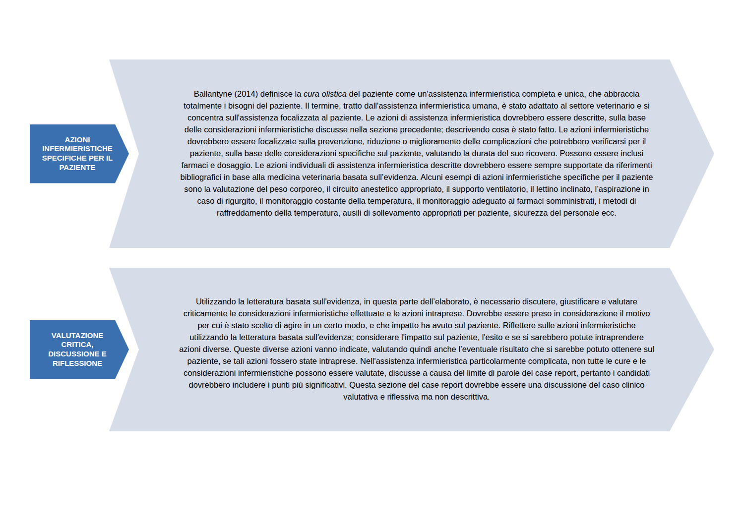Azioni infermieristiche specifiche per il paziente
Ballantyne (2014) definisce la cura olistica del paziente come un'assistenza infermieristica completa e unica, che abbraccia totalmente i bisogni del paziente. Il termine, tratto dall'assistenza infermieristica umana, è stato adattato al settore veterinario e si concentra sull'assistenza focalizzata al paziente. Le azioni di assistenza infermieristica dovrebbero essere descritte, sulla base delle considerazioni infermieristiche discusse nella sezione precedente; descrivendo cosa è stato fatto. Le azioni infermieristiche dovrebbero essere focalizzate sulla prevenzione, riduzione o miglioramento delle complicazioni che potrebbero verificarsi per il paziente, sulla base delle considerazioni specifiche sul paziente, valutando la durata del suo ricovero. Possono essere inclusi farmaci e dosaggio. Le azioni individuali di assistenza infermieristica descritte dovrebbero essere sempre supportate da riferimenti bibliografici in base alla medicina veterinaria basata sull’evidenza. Alcuni esempi di azioni infermieristiche specifiche per il paziente sono la valutazione del peso corporeo, il circuito anestetico appropriato, il supporto ventilatorio, il lettino inclinato, l’aspirazione in caso di rigurgito, il monitoraggio costante della temperatura, il monitoraggio adeguato ai farmaci somministrati, i metodi di raffreddamento della temperatura, ausili di sollevamento appropriati per paziente, sicurezza del personale ecc.
Valutazione critica, discussione e riflessione
Utilizzando la letteratura basata sull'evidenza, in questa parte dell’elaborato, è necessario discutere, giustificare e valutare criticamente le considerazioni infermieristiche effettuate e le azioni intraprese. Dovrebbe essere preso in considerazione il motivo per cui è stato scelto di agire in un certo modo, e che impatto ha avuto sul paziente. Riflettere sulle azioni infermieristiche utilizzando la letteratura basata sull'evidenza; considerare l'impatto sul paziente, l'esito e se si sarebbero potute intraprendere azioni diverse. Queste diverse azioni vanno indicate, valutando quindi anche l’eventuale risultato che si sarebbe potuto ottenere sul paziente, se tali azioni fossero state intraprese. Nell'assistenza infermieristica particolarmente complicata, non tutte le cure e le considerazioni infermieristiche possono essere valutate, discusse a causa del limite di parole del case report, pertanto i candidati dovrebbero includere i punti più significativi. Questa sezione del case report dovrebbe essere una discussione del caso clinico valutativa e riflessiva ma non descrittiva.